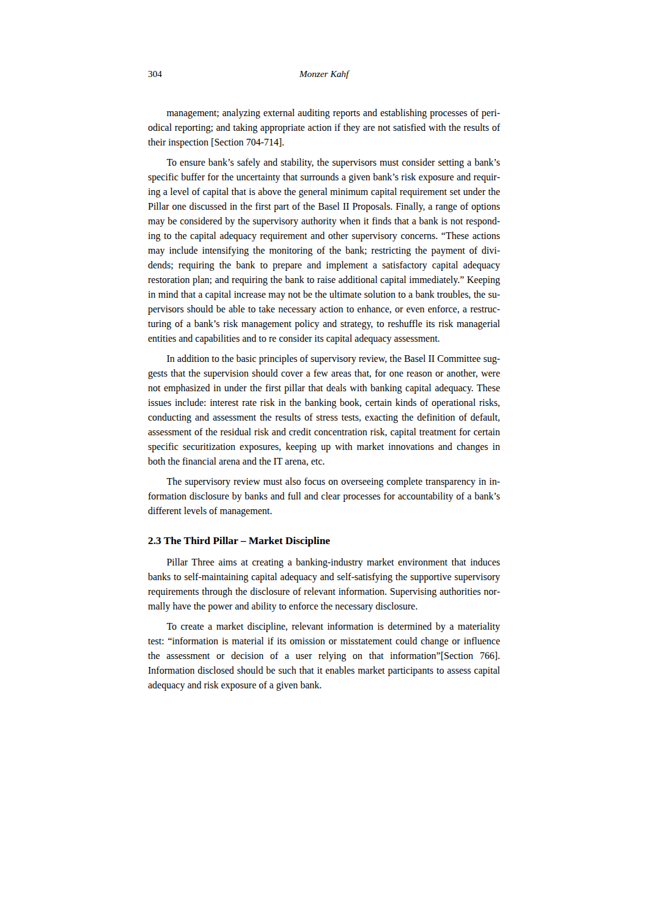304 Monzer Kahf
management; analyzing external auditing reports and establishing processes of periodical reporting; and taking appropriate action if they are not satisfied with the results of their inspection [Section 704-714].
To ensure bank’s safely and stability, the supervisors must consider setting a bank’s specific buffer for the uncertainty that surrounds a given bank’s risk exposure and requiring a level of capital that is above the general minimum capital requirement set under the Pillar one discussed in the first part of the Basel II Proposals. Finally, a range of options may be considered by the supervisory authority when it finds that a bank is not responding to the capital adequacy requirement and other supervisory concerns. “These actions may include intensifying the monitoring of the bank; restricting the payment of dividends; requiring the bank to prepare and implement a satisfactory capital adequacy restoration plan; and requiring the bank to raise additional capital immediately.” Keeping in mind that a capital increase may not be the ultimate solution to a bank troubles, the supervisors should be able to take necessary action to enhance, or even enforce, a restructuring of a bank’s risk management policy and strategy, to reshuffle its risk managerial entities and capabilities and to re consider its capital adequacy assessment.
In addition to the basic principles of supervisory review, the Basel II Committee suggests that the supervision should cover a few areas that, for one reason or another, were not emphasized in under the first pillar that deals with banking capital adequacy. These issues include: interest rate risk in the banking book, certain kinds of operational risks, conducting and assessment the results of stress tests, exacting the definition of default, assessment of the residual risk and credit concentration risk, capital treatment for certain specific securitization exposures, keeping up with market innovations and changes in both the financial arena and the IT arena, etc.
The supervisory review must also focus on overseeing complete transparency in information disclosure by banks and full and clear processes for accountability of a bank’s different levels of management.
2.3 The Third Pillar – Market Discipline
Pillar Three aims at creating a banking-industry market environment that induces banks to self-maintaining capital adequacy and self-satisfying the supportive supervisory requirements through the disclosure of relevant information. Supervising authorities normally have the power and ability to enforce the necessary disclosure.
To create a market discipline, relevant information is determined by a materiality test: “information is material if its omission or misstatement could change or influence the assessment or decision of a user relying on that information”[Section 766]. Information disclosed should be such that it enables market participants to assess capital adequacy and risk exposure of a given bank.